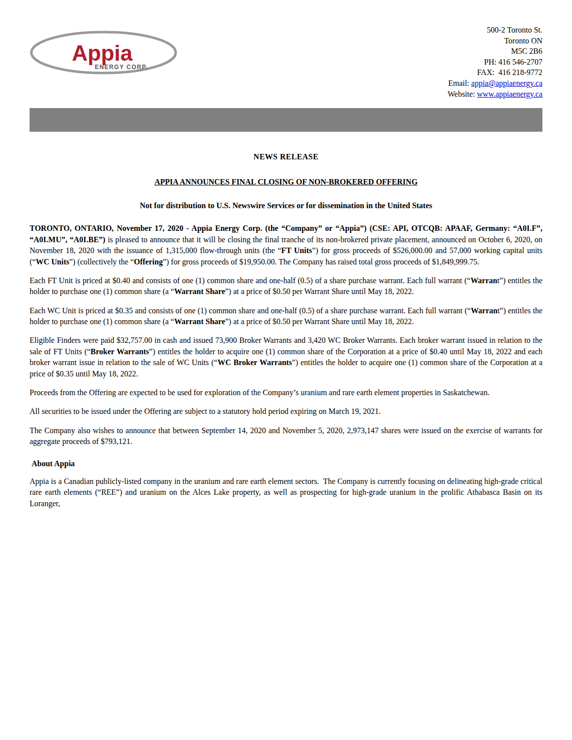500-2 Toronto St.
Toronto ON
M5C 2B6
PH: 416 546-2707
FAX: 416 218-9772
Email: appia@appiaenergy.ca
Website: www.appiaenergy.ca
NEWS RELEASE
APPIA ANNOUNCES FINAL CLOSING OF NON-BROKERED OFFERING
Not for distribution to U.S. Newswire Services or for dissemination in the United States
TORONTO, ONTARIO, November 17, 2020 - Appia Energy Corp. (the “Company” or “Appia”) (CSE: API, OTCQB: APAAF, Germany: “A0I.F”, “A0I.MU”, “A0I.BE”) is pleased to announce that it will be closing the final tranche of its non-brokered private placement, announced on October 6, 2020, on November 18, 2020 with the issuance of 1,315,000 flow-through units (the “FT Units”) for gross proceeds of $526,000.00 and 57,000 working capital units (“WC Units”) (collectively the “Offering”) for gross proceeds of $19,950.00. The Company has raised total gross proceeds of $1,849,999.75.
Each FT Unit is priced at $0.40 and consists of one (1) common share and one-half (0.5) of a share purchase warrant. Each full warrant (“Warrant”) entitles the holder to purchase one (1) common share (a “Warrant Share”) at a price of $0.50 per Warrant Share until May 18, 2022.
Each WC Unit is priced at $0.35 and consists of one (1) common share and one-half (0.5) of a share purchase warrant. Each full warrant (“Warrant”) entitles the holder to purchase one (1) common share (a “Warrant Share”) at a price of $0.50 per Warrant Share until May 18, 2022.
Eligible Finders were paid $32,757.00 in cash and issued 73,900 Broker Warrants and 3,420 WC Broker Warrants. Each broker warrant issued in relation to the sale of FT Units (“Broker Warrants”) entitles the holder to acquire one (1) common share of the Corporation at a price of $0.40 until May 18, 2022 and each broker warrant issue in relation to the sale of WC Units (“WC Broker Warrants”) entitles the holder to acquire one (1) common share of the Corporation at a price of $0.35 until May 18, 2022.
Proceeds from the Offering are expected to be used for exploration of the Company’s uranium and rare earth element properties in Saskatchewan.
All securities to be issued under the Offering are subject to a statutory hold period expiring on March 19, 2021.
The Company also wishes to announce that between September 14, 2020 and November 5, 2020, 2,973,147 shares were issued on the exercise of warrants for aggregate proceeds of $793,121.
About Appia
Appia is a Canadian publicly-listed company in the uranium and rare earth element sectors. The Company is currently focusing on delineating high-grade critical rare earth elements (“REE”) and uranium on the Alces Lake property, as well as prospecting for high-grade uranium in the prolific Athabasca Basin on its Loranger,